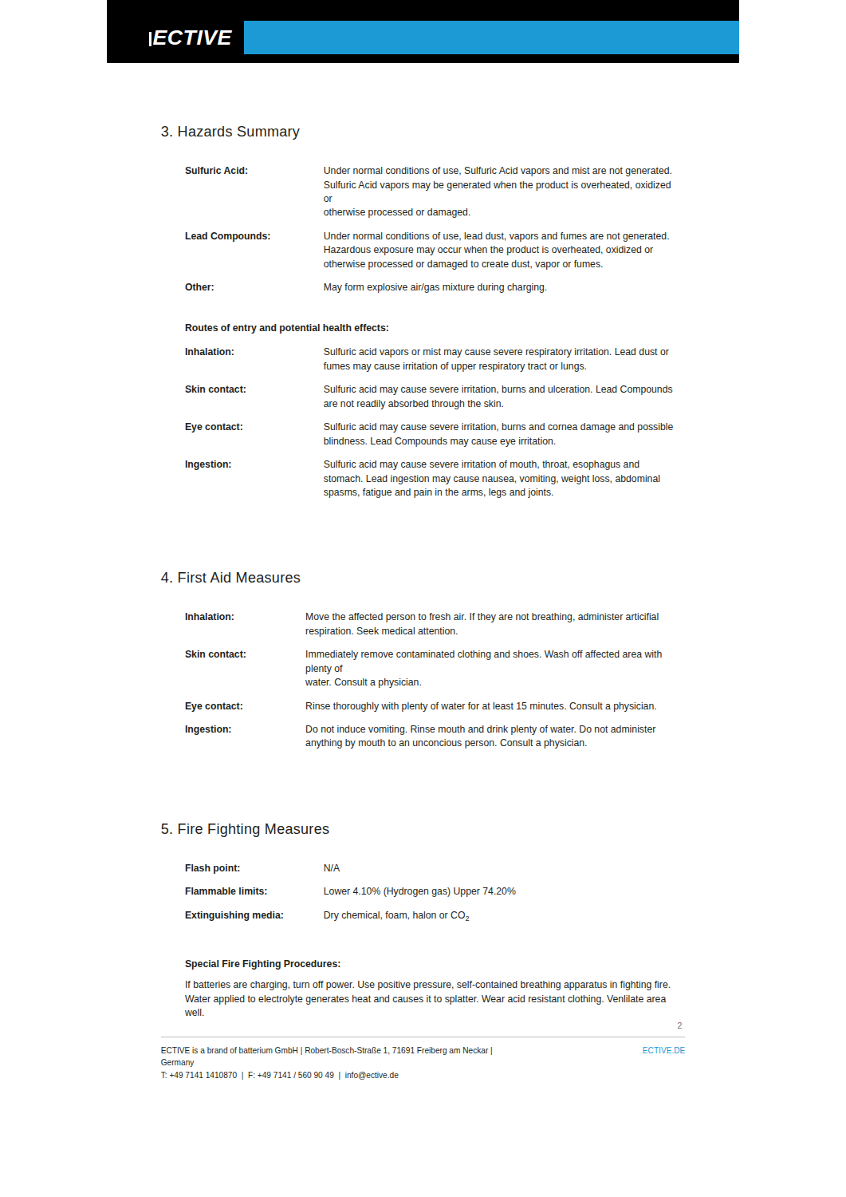ECTIVE
3. Hazards Summary
| Sulfuric Acid: | Under normal conditions of use, Sulfuric Acid vapors and mist are not generated. Sulfuric Acid vapors may be generated when the product is overheated, oxidized or otherwise processed or damaged. |
| Lead Compounds: | Under normal conditions of use, lead dust, vapors and fumes are not generated. Hazardous exposure may occur when the product is overheated, oxidized or otherwise processed or damaged to create dust, vapor or fumes. |
| Other: | May form explosive air/gas mixture during charging. |
Routes of entry and potential health effects:
| Inhalation: | Sulfuric acid vapors or mist may cause severe respiratory irritation. Lead dust or fumes may cause irritation of upper respiratory tract or lungs. |
| Skin contact: | Sulfuric acid may cause severe irritation, burns and ulceration. Lead Compounds are not readily absorbed through the skin. |
| Eye contact: | Sulfuric acid may cause severe irritation, burns and cornea damage and possible blindness. Lead Compounds may cause eye irritation. |
| Ingestion: | Sulfuric acid may cause severe irritation of mouth, throat, esophagus and stomach. Lead ingestion may cause nausea, vomiting, weight loss, abdominal spasms, fatigue and pain in the arms, legs and joints. |
4. First Aid Measures
| Inhalation: | Move the affected person to fresh air. If they are not breathing, administer articifial respiration. Seek medical attention. |
| Skin contact: | Immediately remove contaminated clothing and shoes. Wash off affected area with plenty of water. Consult a physician. |
| Eye contact: | Rinse thoroughly with plenty of water for at least 15 minutes. Consult a physician. |
| Ingestion: | Do not induce vomiting. Rinse mouth and drink plenty of water. Do not administer anything by mouth to an unconcious person. Consult a physician. |
5. Fire Fighting Measures
| Flash point: | N/A |
| Flammable limits: | Lower 4.10% (Hydrogen gas) Upper 74.20% |
| Extinguishing media: | Dry chemical, foam, halon or CO 2 |
Special Fire Fighting Procedures:
If batteries are charging, turn off power. Use positive pressure, self-contained breathing apparatus in fighting fire. Water applied to electrolyte generates heat and causes it to splatter. Wear acid resistant clothing. Venlilate area well.
2
ECTIVE is a brand of batterium GmbH | Robert-Bosch-Straße 1, 71691 Freiberg am Neckar | Germany
T: +49 7141 1410870 | F: +49 7141 / 560 90 49 | info@ective.de
ECTIVE.DE